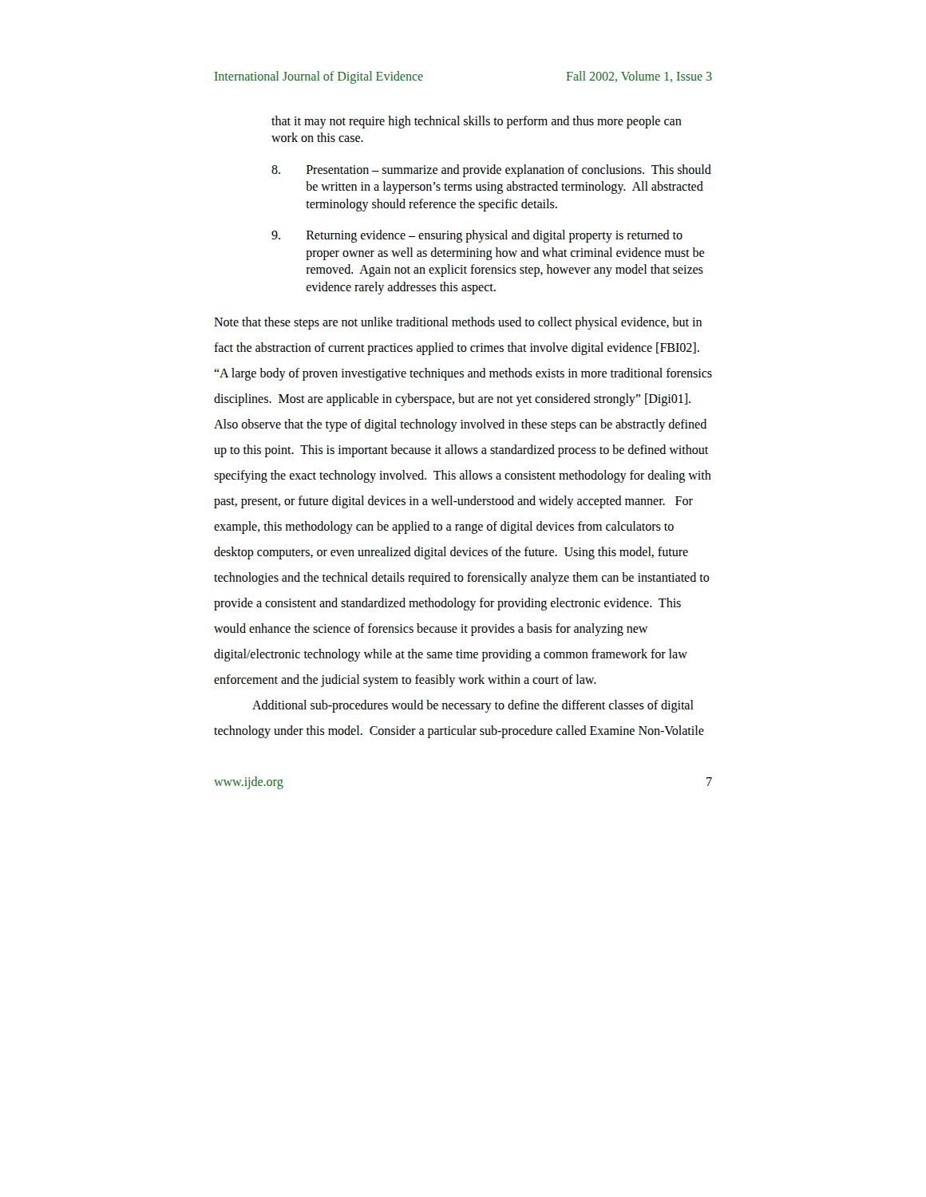International Journal of Digital Evidence Fall 2002, Volume 1, Issue 3
that it may not require high technical skills to perform and thus more people can work on this case.
8. Presentation – summarize and provide explanation of conclusions. This should be written in a layperson’s terms using abstracted terminology. All abstracted terminology should reference the specific details.
9. Returning evidence – ensuring physical and digital property is returned to proper owner as well as determining how and what criminal evidence must be removed. Again not an explicit forensics step, however any model that seizes evidence rarely addresses this aspect.
Note that these steps are not unlike traditional methods used to collect physical evidence, but in fact the abstraction of current practices applied to crimes that involve digital evidence [FBI02]. “A large body of proven investigative techniques and methods exists in more traditional forensics disciplines. Most are applicable in cyberspace, but are not yet considered strongly” [Digi01]. Also observe that the type of digital technology involved in these steps can be abstractly defined up to this point. This is important because it allows a standardized process to be defined without specifying the exact technology involved. This allows a consistent methodology for dealing with past, present, or future digital devices in a well-understood and widely accepted manner. For example, this methodology can be applied to a range of digital devices from calculators to desktop computers, or even unrealized digital devices of the future. Using this model, future technologies and the technical details required to forensically analyze them can be instantiated to provide a consistent and standardized methodology for providing electronic evidence. This would enhance the science of forensics because it provides a basis for analyzing new digital/electronic technology while at the same time providing a common framework for law enforcement and the judicial system to feasibly work within a court of law.
Additional sub-procedures would be necessary to define the different classes of digital technology under this model. Consider a particular sub-procedure called Examine Non-Volatile
www.ijde.org 7